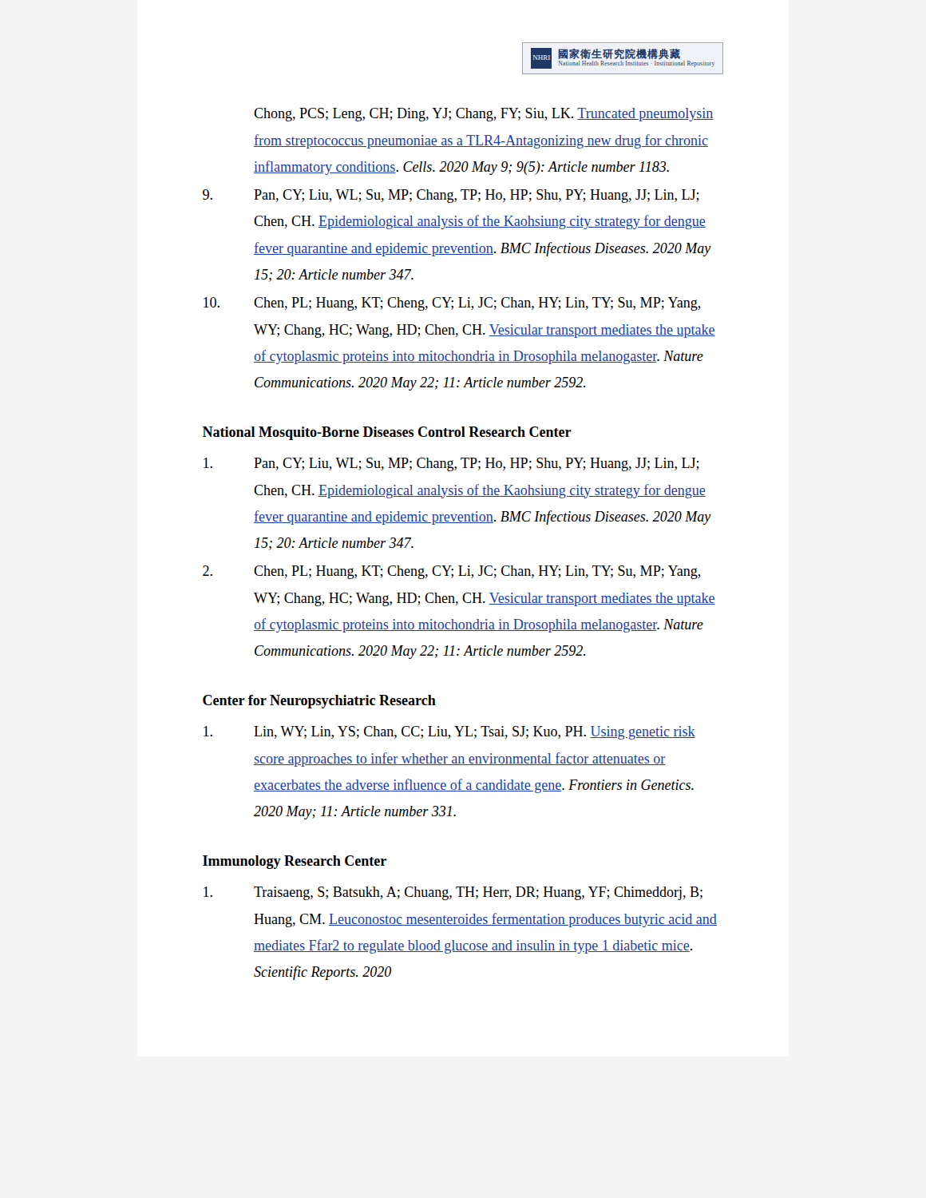NHRI
國家衛生研究院機構典藏
National Health Research Institutes · Institutional Repository
Chong, PCS; Leng, CH; Ding, YJ; Chang, FY; Siu, LK. Truncated pneumolysin from streptococcus pneumoniae as a TLR4-Antagonizing new drug for chronic inflammatory conditions. Cells. 2020 May 9; 9(5): Article number 1183.
9. Pan, CY; Liu, WL; Su, MP; Chang, TP; Ho, HP; Shu, PY; Huang, JJ; Lin, LJ; Chen, CH. Epidemiological analysis of the Kaohsiung city strategy for dengue fever quarantine and epidemic prevention. BMC Infectious Diseases. 2020 May 15; 20: Article number 347.
10. Chen, PL; Huang, KT; Cheng, CY; Li, JC; Chan, HY; Lin, TY; Su, MP; Yang, WY; Chang, HC; Wang, HD; Chen, CH. Vesicular transport mediates the uptake of cytoplasmic proteins into mitochondria in Drosophila melanogaster. Nature Communications. 2020 May 22; 11: Article number 2592.
National Mosquito-Borne Diseases Control Research Center
1. Pan, CY; Liu, WL; Su, MP; Chang, TP; Ho, HP; Shu, PY; Huang, JJ; Lin, LJ; Chen, CH. Epidemiological analysis of the Kaohsiung city strategy for dengue fever quarantine and epidemic prevention. BMC Infectious Diseases. 2020 May 15; 20: Article number 347.
2. Chen, PL; Huang, KT; Cheng, CY; Li, JC; Chan, HY; Lin, TY; Su, MP; Yang, WY; Chang, HC; Wang, HD; Chen, CH. Vesicular transport mediates the uptake of cytoplasmic proteins into mitochondria in Drosophila melanogaster. Nature Communications. 2020 May 22; 11: Article number 2592.
Center for Neuropsychiatric Research
1. Lin, WY; Lin, YS; Chan, CC; Liu, YL; Tsai, SJ; Kuo, PH. Using genetic risk score approaches to infer whether an environmental factor attenuates or exacerbates the adverse influence of a candidate gene. Frontiers in Genetics. 2020 May; 11: Article number 331.
Immunology Research Center
1. Traisaeng, S; Batsukh, A; Chuang, TH; Herr, DR; Huang, YF; Chimeddorj, B; Huang, CM. Leuconostoc mesenteroides fermentation produces butyric acid and mediates Ffar2 to regulate blood glucose and insulin in type 1 diabetic mice. Scientific Reports. 2020